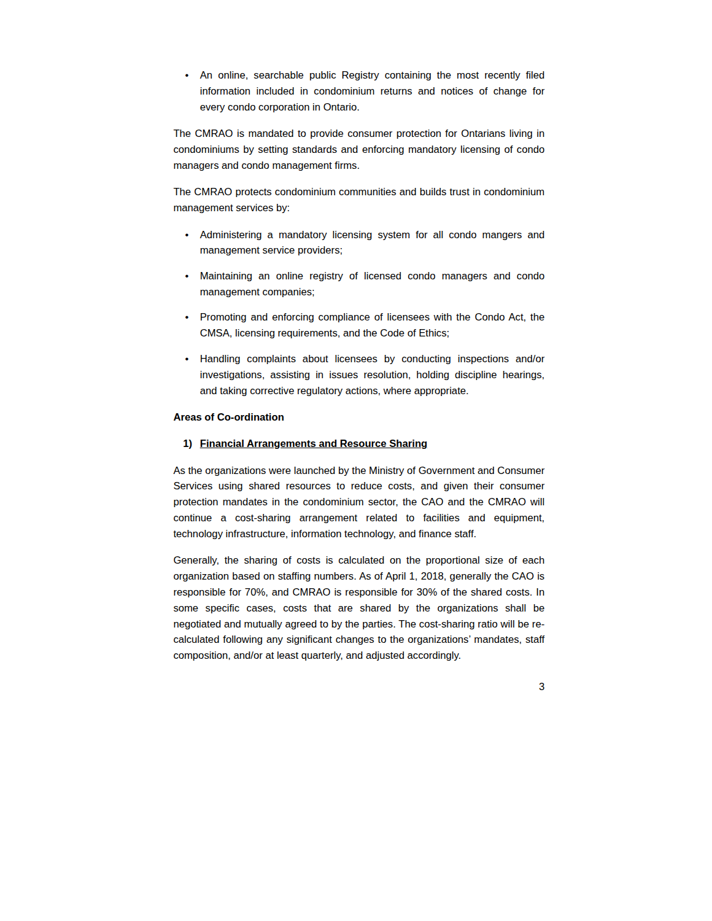An online, searchable public Registry containing the most recently filed information included in condominium returns and notices of change for every condo corporation in Ontario.
The CMRAO is mandated to provide consumer protection for Ontarians living in condominiums by setting standards and enforcing mandatory licensing of condo managers and condo management firms.
The CMRAO protects condominium communities and builds trust in condominium management services by:
Administering a mandatory licensing system for all condo mangers and management service providers;
Maintaining an online registry of licensed condo managers and condo management companies;
Promoting and enforcing compliance of licensees with the Condo Act, the CMSA, licensing requirements, and the Code of Ethics;
Handling complaints about licensees by conducting inspections and/or investigations, assisting in issues resolution, holding discipline hearings, and taking corrective regulatory actions, where appropriate.
Areas of Co-ordination
1) Financial Arrangements and Resource Sharing
As the organizations were launched by the Ministry of Government and Consumer Services using shared resources to reduce costs, and given their consumer protection mandates in the condominium sector, the CAO and the CMRAO will continue a cost-sharing arrangement related to facilities and equipment, technology infrastructure, information technology, and finance staff.
Generally, the sharing of costs is calculated on the proportional size of each organization based on staffing numbers. As of April 1, 2018, generally the CAO is responsible for 70%, and CMRAO is responsible for 30% of the shared costs. In some specific cases, costs that are shared by the organizations shall be negotiated and mutually agreed to by the parties. The cost-sharing ratio will be re-calculated following any significant changes to the organizations’ mandates, staff composition, and/or at least quarterly, and adjusted accordingly.
3